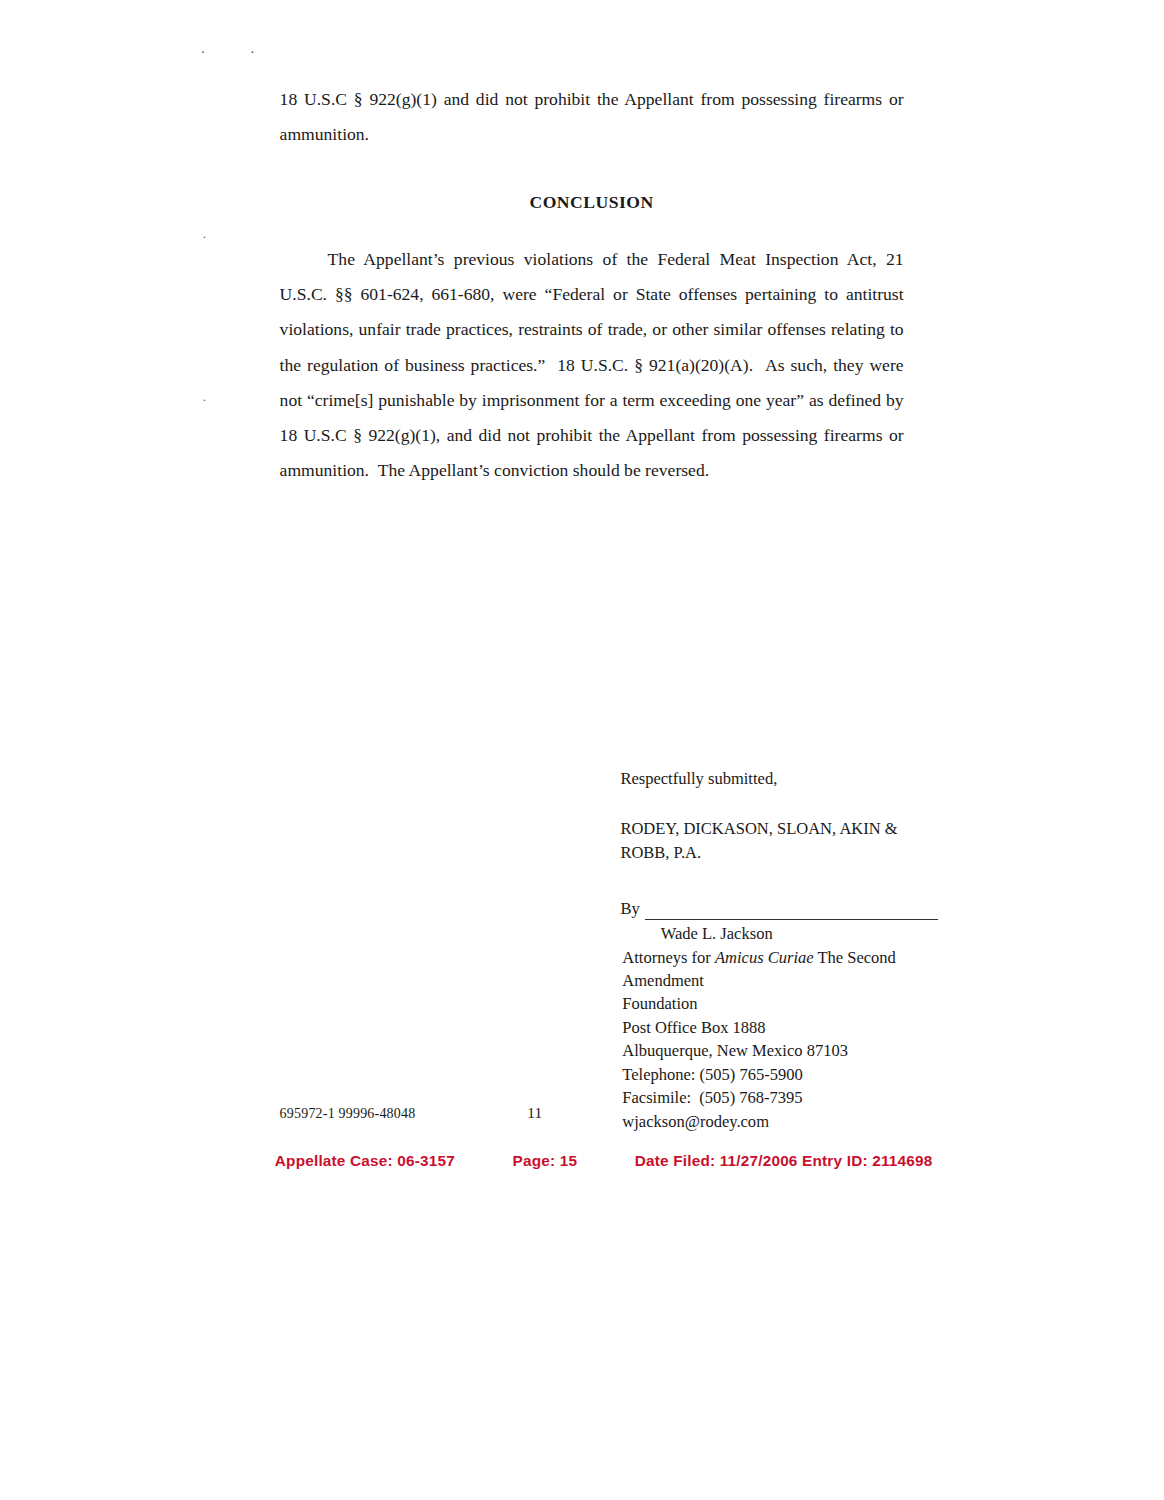. .
.
.
18 U.S.C § 922(g)(1) and did not prohibit the Appellant from possessing firearms or ammunition.
CONCLUSION
The Appellant’s previous violations of the Federal Meat Inspection Act, 21 U.S.C. §§ 601-624, 661-680, were “Federal or State offenses pertaining to antitrust violations, unfair trade practices, restraints of trade, or other similar offenses relating to the regulation of business practices.” 18 U.S.C. § 921(a)(20)(A). As such, they were not “crime[s] punishable by imprisonment for a term exceeding one year” as defined by 18 U.S.C § 922(g)(1), and did not prohibit the Appellant from possessing firearms or ammunition. The Appellant’s conviction should be reversed.
Respectfully submitted,
RODEY, DICKASON, SLOAN, AKIN & ROBB, P.A.
By
Wade L. Jackson
Attorneys for Amicus Curiae The Second Amendment
Foundation
Post Office Box 1888
Albuquerque, New Mexico 87103
Telephone: (505) 765-5900
Facsimile: (505) 768-7395
wjackson@rodey.com
695972-1 99996-48048
11
Appellate Case: 06-3157 Page: 15 Date Filed: 11/27/2006 Entry ID: 2114698